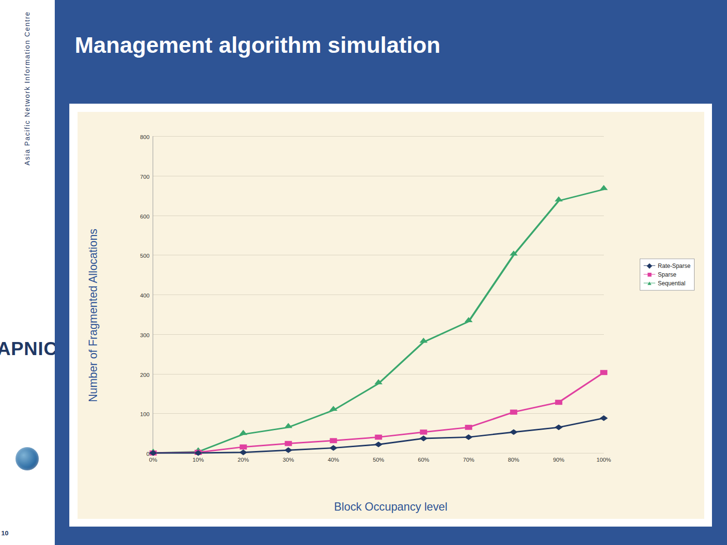Asia Pacific Network Information Centre
APNIC
10
Management algorithm simulation
Number of Fragmented Allocations
Block Occupancy level
800
700
600
500
400
300
200
100
0
0% 10% 20% 30% 40% 50% 60% 70% 80% 90% 100%
Rate-Sparse
Sparse
Sequential